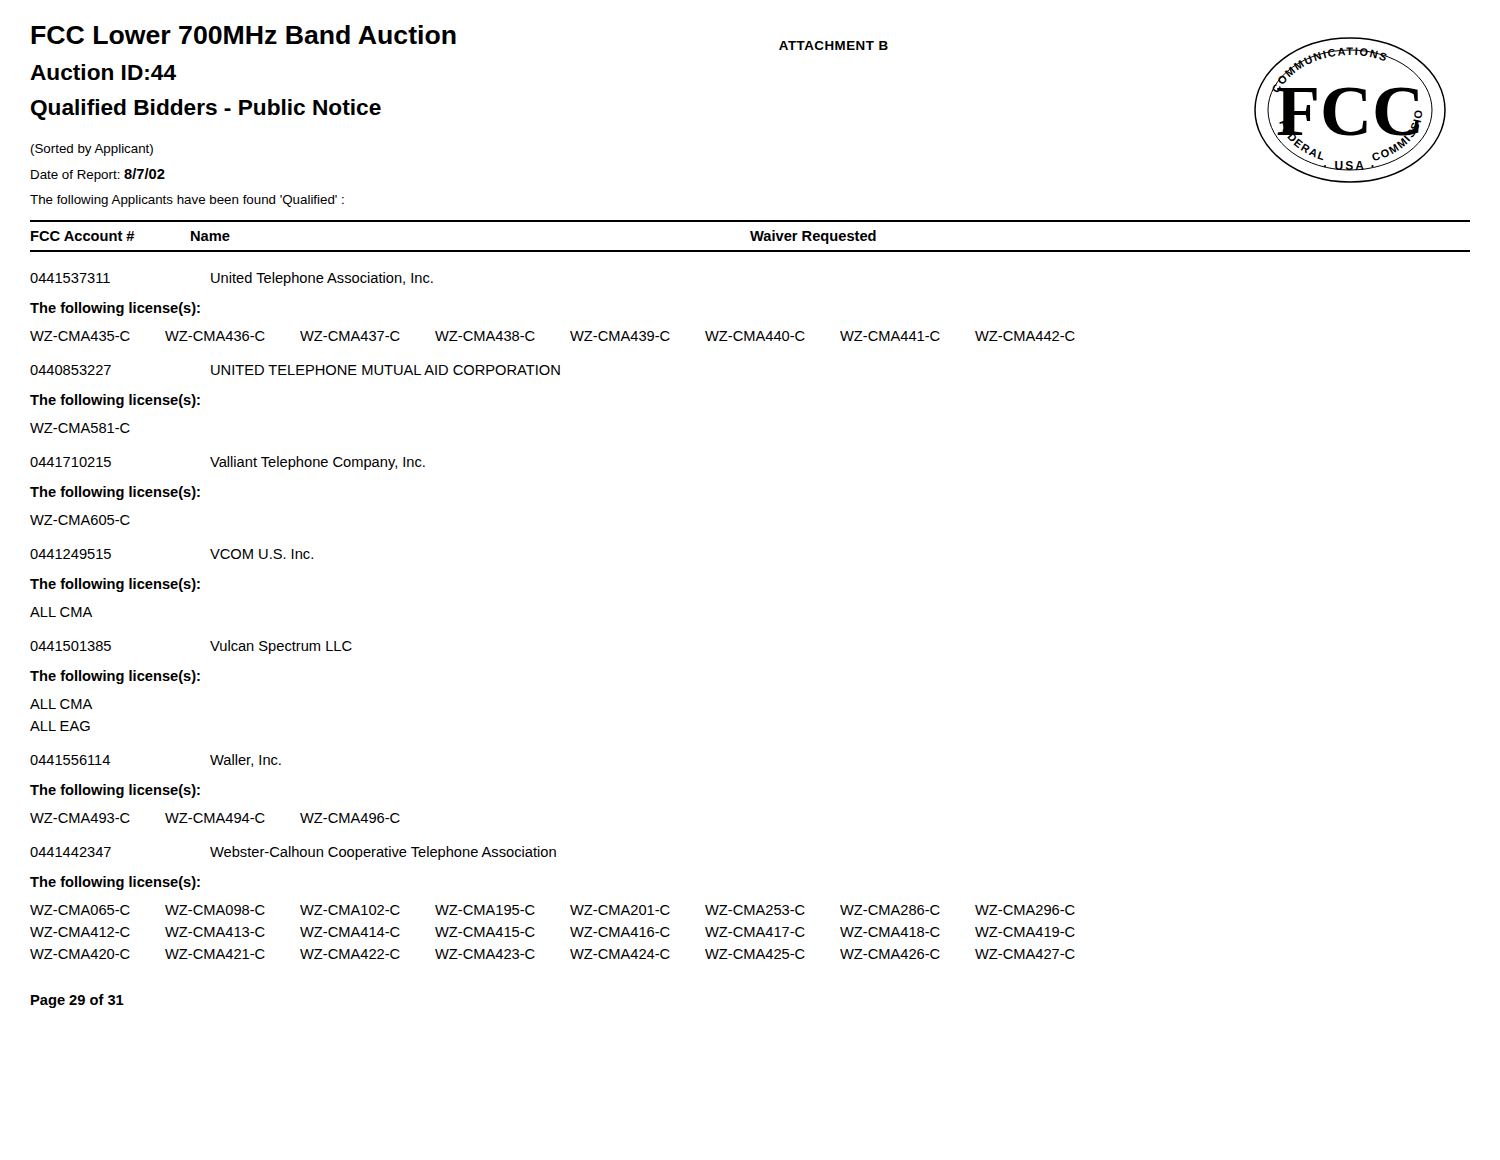ATTACHMENT B
FCC COMMUNICATIONS FEDERAL COMMISSION · USA ·
FCC Lower 700MHz Band Auction
Auction ID: 44
Qualified Bidders - Public Notice
(Sorted by Applicant)
Date of Report: 8/7/02
The following Applicants have been found 'Qualified' :
FCC Account #
Name
Waiver Requested
0441537311
United Telephone Association, Inc.
The following license(s):
WZ-CMA435-C WZ-CMA436-C WZ-CMA437-C WZ-CMA438-C WZ-CMA439-C WZ-CMA440-C WZ-CMA441-C WZ-CMA442-C
0440853227
UNITED TELEPHONE MUTUAL AID CORPORATION
The following license(s):
WZ-CMA581-C
0441710215
Valliant Telephone Company, Inc.
The following license(s):
WZ-CMA605-C
0441249515
VCOM U.S. Inc.
The following license(s):
ALL CMA
0441501385
Vulcan Spectrum LLC
The following license(s):
ALL CMA
ALL EAG
0441556114
Waller, Inc.
The following license(s):
WZ-CMA493-C WZ-CMA494-C WZ-CMA496-C
0441442347
Webster-Calhoun Cooperative Telephone Association
The following license(s):
WZ-CMA065-C WZ-CMA098-C WZ-CMA102-C WZ-CMA195-C WZ-CMA201-C WZ-CMA253-C WZ-CMA286-C WZ-CMA296-C
WZ-CMA412-C WZ-CMA413-C WZ-CMA414-C WZ-CMA415-C WZ-CMA416-C WZ-CMA417-C WZ-CMA418-C WZ-CMA419-C
WZ-CMA420-C WZ-CMA421-C WZ-CMA422-C WZ-CMA423-C WZ-CMA424-C WZ-CMA425-C WZ-CMA426-C WZ-CMA427-C
Page 29 of 31